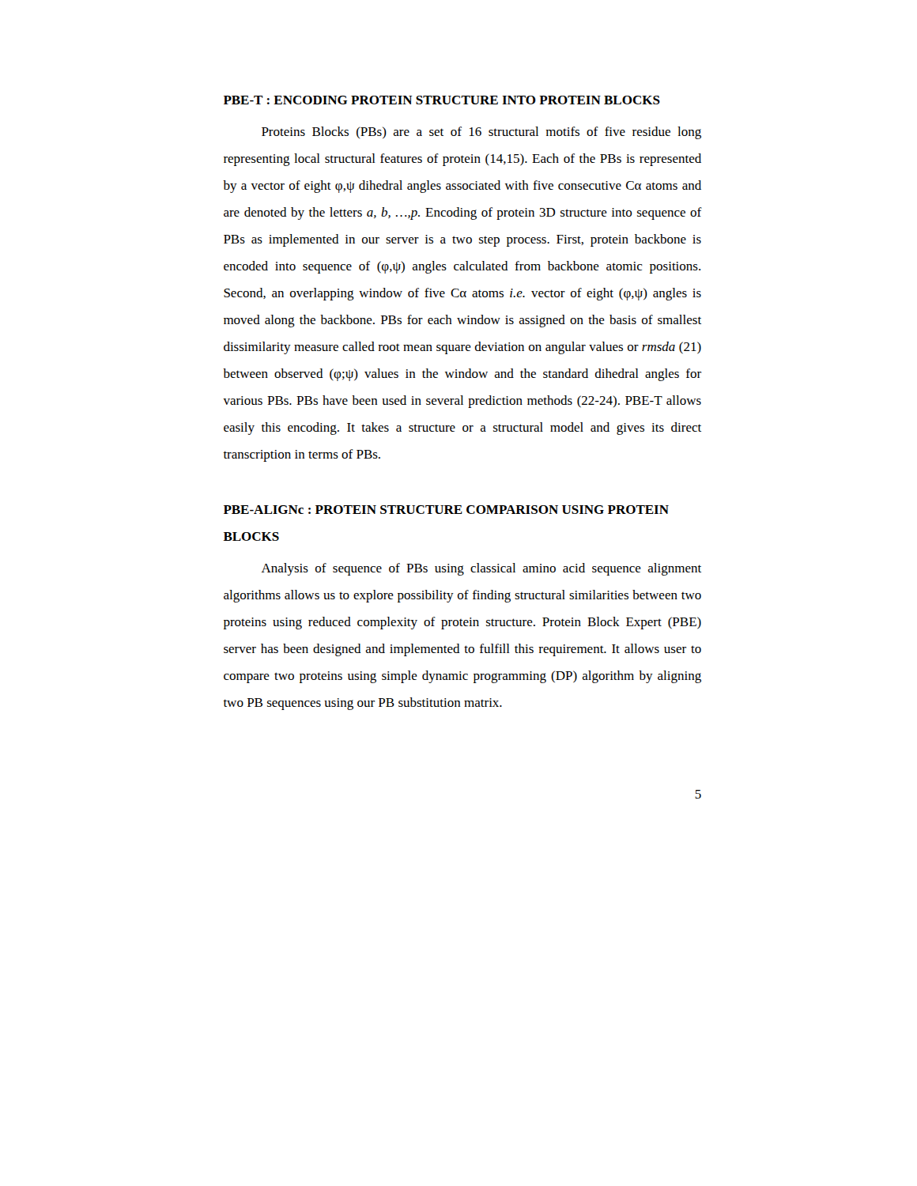PBE-T : ENCODING PROTEIN STRUCTURE INTO PROTEIN BLOCKS
Proteins Blocks (PBs) are a set of 16 structural motifs of five residue long representing local structural features of protein (14,15). Each of the PBs is represented by a vector of eight φ,ψ dihedral angles associated with five consecutive Cα atoms and are denoted by the letters a, b, …,p. Encoding of protein 3D structure into sequence of PBs as implemented in our server is a two step process. First, protein backbone is encoded into sequence of (φ,ψ) angles calculated from backbone atomic positions. Second, an overlapping window of five Cα atoms i.e. vector of eight (φ,ψ) angles is moved along the backbone. PBs for each window is assigned on the basis of smallest dissimilarity measure called root mean square deviation on angular values or rmsda (21) between observed (φ;ψ) values in the window and the standard dihedral angles for various PBs. PBs have been used in several prediction methods (22-24). PBE-T allows easily this encoding. It takes a structure or a structural model and gives its direct transcription in terms of PBs.
PBE-ALIGNc : PROTEIN STRUCTURE COMPARISON USING PROTEIN BLOCKS
Analysis of sequence of PBs using classical amino acid sequence alignment algorithms allows us to explore possibility of finding structural similarities between two proteins using reduced complexity of protein structure. Protein Block Expert (PBE) server has been designed and implemented to fulfill this requirement. It allows user to compare two proteins using simple dynamic programming (DP) algorithm by aligning two PB sequences using our PB substitution matrix.
5